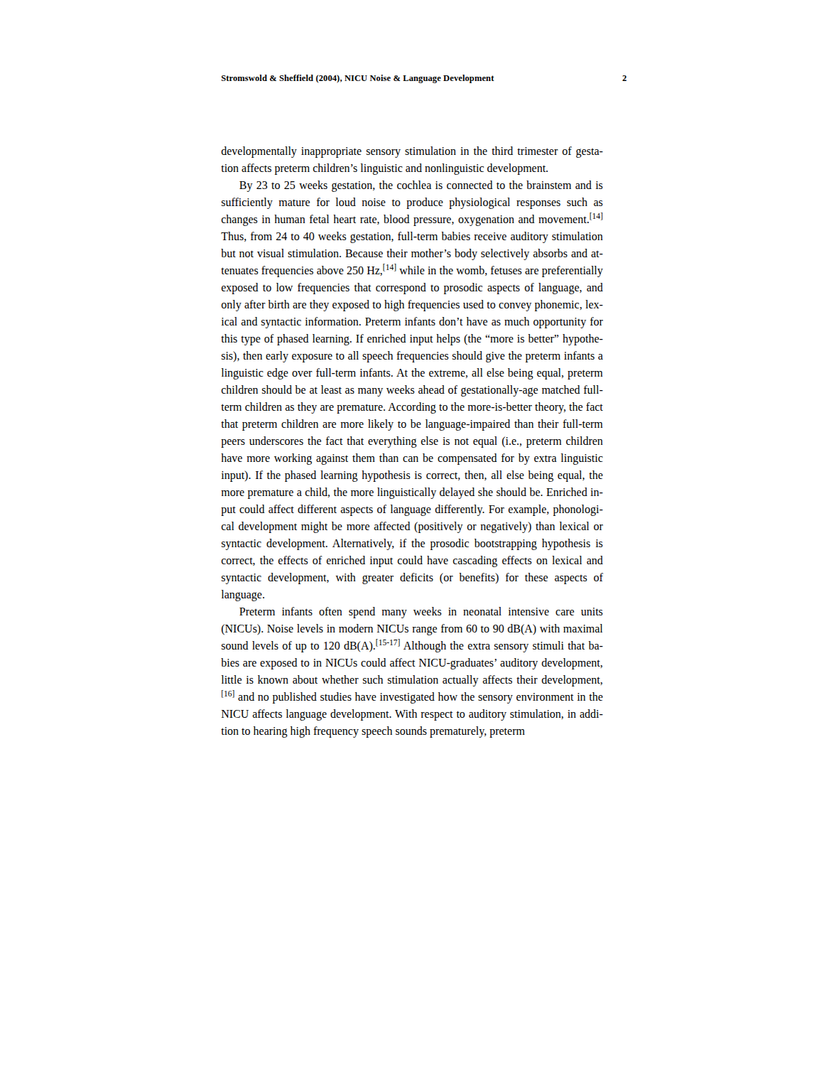Stromswold & Sheffield (2004), NICU Noise & Language Development2
developmentally inappropriate sensory stimulation in the third trimester of gestation affects preterm children’s linguistic and nonlinguistic development.
By 23 to 25 weeks gestation, the cochlea is connected to the brainstem and is sufficiently mature for loud noise to produce physiological responses such as changes in human fetal heart rate, blood pressure, oxygenation and movement.[14] Thus, from 24 to 40 weeks gestation, full-term babies receive auditory stimulation but not visual stimulation. Because their mother’s body selectively absorbs and attenuates frequencies above 250 Hz,[14] while in the womb, fetuses are preferentially exposed to low frequencies that correspond to prosodic aspects of language, and only after birth are they exposed to high frequencies used to convey phonemic, lexical and syntactic information. Preterm infants don’t have as much opportunity for this type of phased learning. If enriched input helps (the “more is better” hypothesis), then early exposure to all speech frequencies should give the preterm infants a linguistic edge over full-term infants. At the extreme, all else being equal, preterm children should be at least as many weeks ahead of gestationally-age matched full-term children as they are premature. According to the more-is-better theory, the fact that preterm children are more likely to be language-impaired than their full-term peers underscores the fact that everything else is not equal (i.e., preterm children have more working against them than can be compensated for by extra linguistic input). If the phased learning hypothesis is correct, then, all else being equal, the more premature a child, the more linguistically delayed she should be. Enriched input could affect different aspects of language differently. For example, phonological development might be more affected (positively or negatively) than lexical or syntactic development. Alternatively, if the prosodic bootstrapping hypothesis is correct, the effects of enriched input could have cascading effects on lexical and syntactic development, with greater deficits (or benefits) for these aspects of language.
Preterm infants often spend many weeks in neonatal intensive care units (NICUs). Noise levels in modern NICUs range from 60 to 90 dB(A) with maximal sound levels of up to 120 dB(A).[15-17] Although the extra sensory stimuli that babies are exposed to in NICUs could affect NICU-graduates’ auditory development, little is known about whether such stimulation actually affects their development,[16] and no published studies have investigated how the sensory environment in the NICU affects language development. With respect to auditory stimulation, in addition to hearing high frequency speech sounds prematurely, preterm